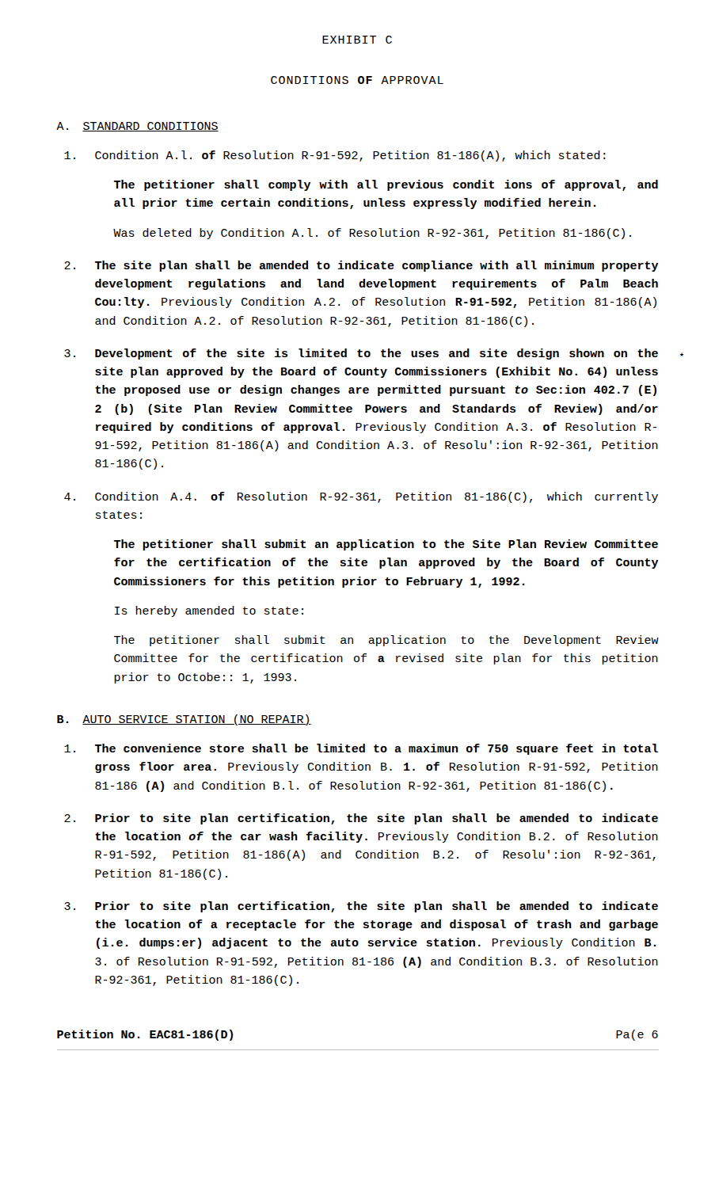EXHIBIT C
CONDITIONS OF APPROVAL
A. STANDARD CONDITIONS
1. Condition A.l. of Resolution R-91-592, Petition 81-186(A), which stated:
The petitioner shall comply with all previous condit ions of approval, and all prior time certain conditions, unless expressly modified herein.
Was deleted by Condition A.l. of Resolution R-92-361, Petition 81-186(C).
2. The site plan shall be amended to indicate compliance with all minimum property development regulations and land development requirements of Palm Beach Cou:lty. Previously Condition A.2. of Resolution R-91-592, Petition 81-186(A) and Condition A.2. of Resolution R-92-361, Petition 81-186(C).
3. ⋆ Development of the site is limited to the uses and site design shown on the site plan approved by the Board of County Commissioners (Exhibit No. 64) unless the proposed use or design changes are permitted pursuant to Sec:ion 402.7 (E) 2 (b) (Site Plan Review Committee Powers and Standards of Review) and/or required by conditions of approval. Previously Condition A.3. of Resolution R-91-592, Petition 81-186(A) and Condition A.3. of Resolu':ion R-92-361, Petition 81-186(C).
4. Condition A.4. of Resolution R-92-361, Petition 81-186(C), which currently states:
The petitioner shall submit an application to the Site Plan Review Committee for the certification of the site plan approved by the Board of County Commissioners for this petition prior to February 1, 1992.
Is hereby amended to state:
The petitioner shall submit an application to the Development Review Committee for the certification of a revised site plan for this petition prior to Octobe:: 1, 1993.
B. AUTO SERVICE STATION (NO REPAIR)
1. The convenience store shall be limited to a maximun of 750 square feet in total gross floor area. Previously Condition B. 1. of Resolution R-91-592, Petition 81-186 (A) and Condition B.l. of Resolution R-92-361, Petition 81-186(C).
2. Prior to site plan certification, the site plan shall be amended to indicate the location of the car wash facility. Previously Condition B.2. of Resolution R-91-592, Petition 81-186(A) and Condition B.2. of Resolu':ion R-92-361, Petition 81-186(C).
3. Prior to site plan certification, the site plan shall be amended to indicate the location of a receptacle for the storage and disposal of trash and garbage (i.e. dumps:er) adjacent to the auto service station. Previously Condition B. 3. of Resolution R-91-592, Petition 81-186 (A) and Condition B.3. of Resolution R-92-361, Petition 81-186(C).
Petition No. EAC81-186(D)
Pa(e 6